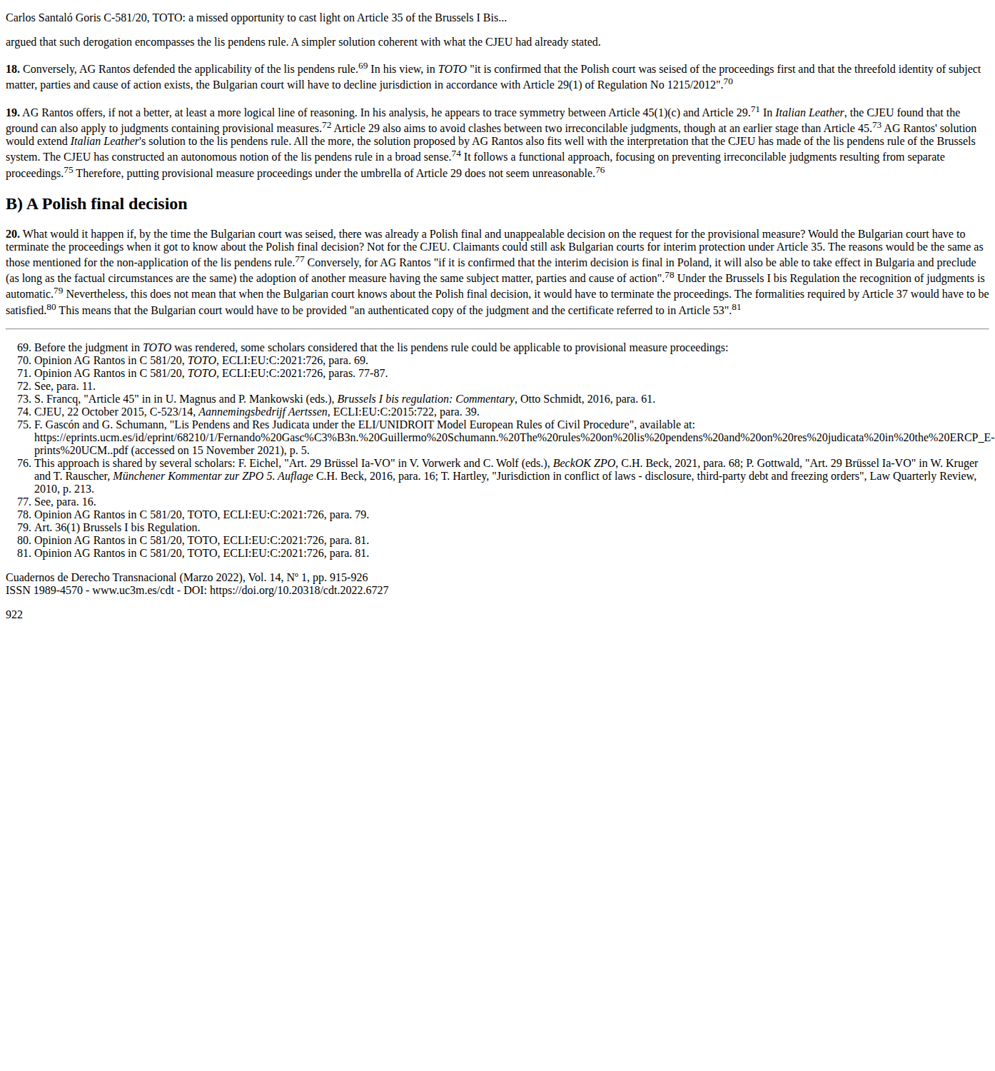Carlos Santaló Goris C-581/20, TOTO: a missed opportunity to cast light on Article 35 of the Brussels I Bis...
argued that such derogation encompasses the lis pendens rule. A simpler solution coherent with what the CJEU had already stated.
18. Conversely, AG Rantos defended the applicability of the lis pendens rule.69 In his view, in TOTO "it is confirmed that the Polish court was seised of the proceedings first and that the threefold identity of subject matter, parties and cause of action exists, the Bulgarian court will have to decline jurisdiction in accordance with Article 29(1) of Regulation No 1215/2012".70
19. AG Rantos offers, if not a better, at least a more logical line of reasoning. In his analysis, he appears to trace symmetry between Article 45(1)(c) and Article 29.71 In Italian Leather, the CJEU found that the ground can also apply to judgments containing provisional measures.72 Article 29 also aims to avoid clashes between two irreconcilable judgments, though at an earlier stage than Article 45.73 AG Rantos' solution would extend Italian Leather's solution to the lis pendens rule. All the more, the solution proposed by AG Rantos also fits well with the interpretation that the CJEU has made of the lis pendens rule of the Brussels system. The CJEU has constructed an autonomous notion of the lis pendens rule in a broad sense.74 It follows a functional approach, focusing on preventing irreconcilable judgments resulting from separate proceedings.75 Therefore, putting provisional measure proceedings under the umbrella of Article 29 does not seem unreasonable.76
B) A Polish final decision
20. What would it happen if, by the time the Bulgarian court was seised, there was already a Polish final and unappealable decision on the request for the provisional measure? Would the Bulgarian court have to terminate the proceedings when it got to know about the Polish final decision? Not for the CJEU. Claimants could still ask Bulgarian courts for interim protection under Article 35. The reasons would be the same as those mentioned for the non-application of the lis pendens rule.77 Conversely, for AG Rantos "if it is confirmed that the interim decision is final in Poland, it will also be able to take effect in Bulgaria and preclude (as long as the factual circumstances are the same) the adoption of another measure having the same subject matter, parties and cause of action".78 Under the Brussels I bis Regulation the recognition of judgments is automatic.79 Nevertheless, this does not mean that when the Bulgarian court knows about the Polish final decision, it would have to terminate the proceedings. The formalities required by Article 37 would have to be satisfied.80 This means that the Bulgarian court would have to be provided "an authenticated copy of the judgment and the certificate referred to in Article 53".81
Before the judgment in TOTO was rendered, some scholars considered that the lis pendens rule could be applicable to provisional measure proceedings:
Opinion AG Rantos in C 581/20, TOTO, ECLI:EU:C:2021:726, para. 69.
Opinion AG Rantos in C 581/20, TOTO, ECLI:EU:C:2021:726, paras. 77-87.
See, para. 11.
S. Francq, "Article 45" in in U. Magnus and P. Mankowski (eds.), Brussels I bis regulation: Commentary, Otto Schmidt, 2016, para. 61.
CJEU, 22 October 2015, C-523/14, Aannemingsbedrijf Aertssen, ECLI:EU:C:2015:722, para. 39.
F. Gascón and G. Schumann, "Lis Pendens and Res Judicata under the ELI/UNIDROIT Model European Rules of Civil Procedure", available at: https://eprints.ucm.es/id/eprint/68210/1/Fernando%20Gasc%C3%B3n.%20Guillermo%20Schumann.%20The%20rules%20on%20lis%20pendens%20and%20on%20res%20judicata%20in%20the%20ERCP_E-prints%20UCM..pdf (accessed on 15 November 2021), p. 5.
This approach is shared by several scholars: F. Eichel, "Art. 29 Brüssel Ia-VO" in V. Vorwerk and C. Wolf (eds.), BeckOK ZPO, C.H. Beck, 2021, para. 68; P. Gottwald, "Art. 29 Brüssel Ia-VO" in W. Kruger and T. Rauscher, Münchener Kommentar zur ZPO 5. Auflage C.H. Beck, 2016, para. 16; T. Hartley, "Jurisdiction in conflict of laws - disclosure, third-party debt and freezing orders", Law Quarterly Review, 2010, p. 213.
See, para. 16.
Opinion AG Rantos in C 581/20, TOTO, ECLI:EU:C:2021:726, para. 79.
Art. 36(1) Brussels I bis Regulation.
Opinion AG Rantos in C 581/20, TOTO, ECLI:EU:C:2021:726, para. 81.
Opinion AG Rantos in C 581/20, TOTO, ECLI:EU:C:2021:726, para. 81.
Cuadernos de Derecho Transnacional (Marzo 2022), Vol. 14, Nº 1, pp. 915-926
ISSN 1989-4570 - www.uc3m.es/cdt - DOI: https://doi.org/10.20318/cdt.2022.6727
922